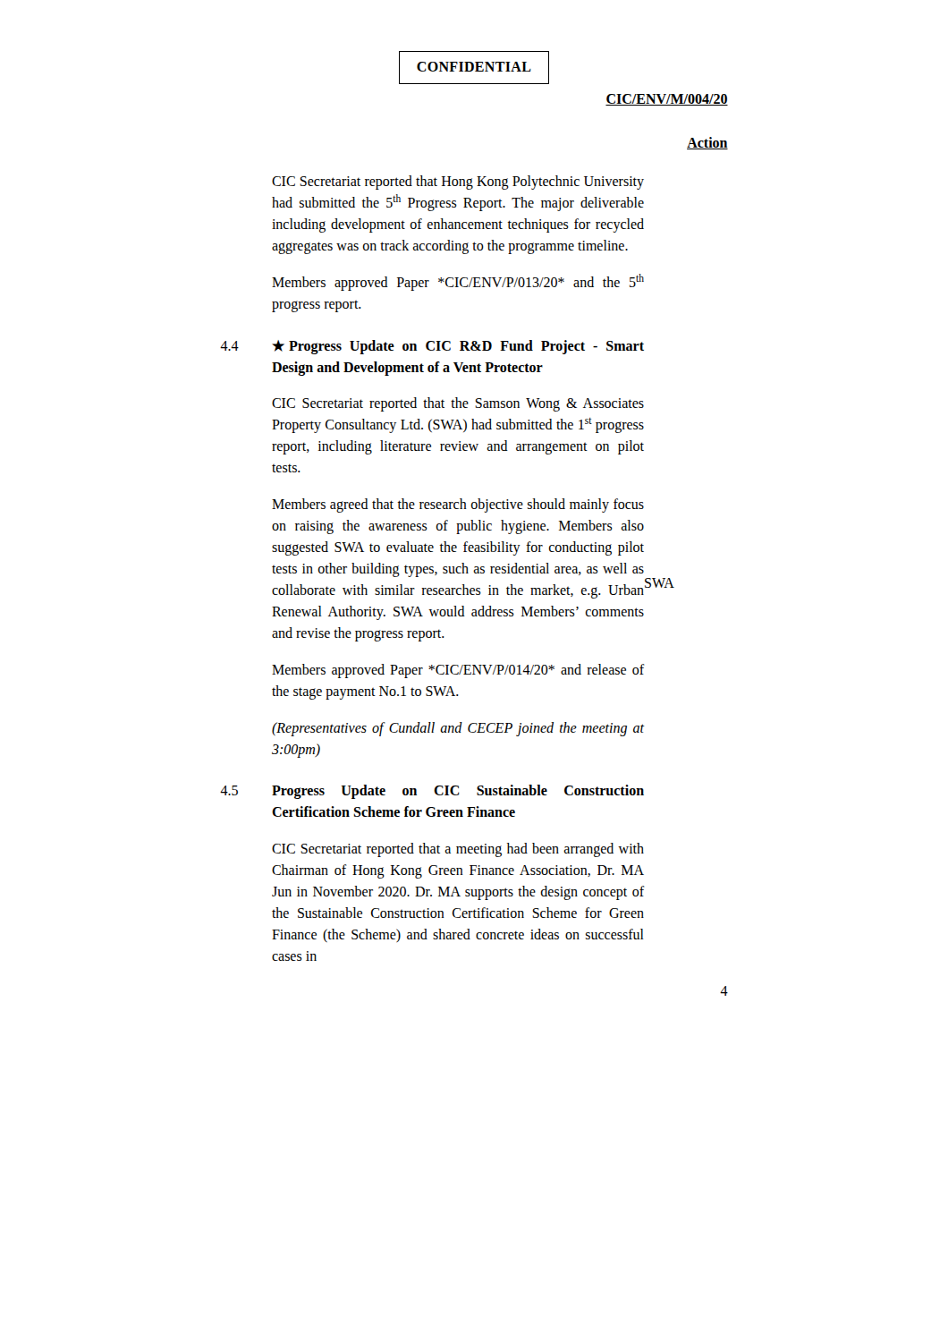CONFIDENTIAL
CIC/ENV/M/004/20
Action
| | CIC Secretariat reported that Hong Kong Polytechnic University had submitted the 5 th Progress Report. The major deliverable including development of enhancement techniques for recycled aggregates was on track according to the programme timeline. Members approved Paper *CIC/ENV/P/013/20* and the 5 th progress report. | |
| 4.4 | ★ Progress Update on CIC R&D Fund Project - Smart Design and Development of a Vent Protector CIC Secretariat reported that the Samson Wong & Associates Property Consultancy Ltd. (SWA) had submitted the 1 st progress report, including literature review and arrangement on pilot tests. Members agreed that the research objective should mainly focus on raising the awareness of public hygiene. Members also suggested SWA to evaluate the feasibility for conducting pilot tests in other building types, such as residential area, as well as collaborate with similar researches in the market, e.g. Urban Renewal Authority. SWA would address Members’ comments and revise the progress report. Members approved Paper *CIC/ENV/P/014/20* and release of the stage payment No.1 to SWA. (Representatives of Cundall and CECEP joined the meeting at 3:00pm) | SWA |
| 4.5 | Progress Update on CIC Sustainable Construction Certification Scheme for Green Finance CIC Secretariat reported that a meeting had been arranged with Chairman of Hong Kong Green Finance Association, Dr. MA Jun in November 2020. Dr. MA supports the design concept of the Sustainable Construction Certification Scheme for Green Finance (the Scheme) and shared concrete ideas on successful cases in | |
4